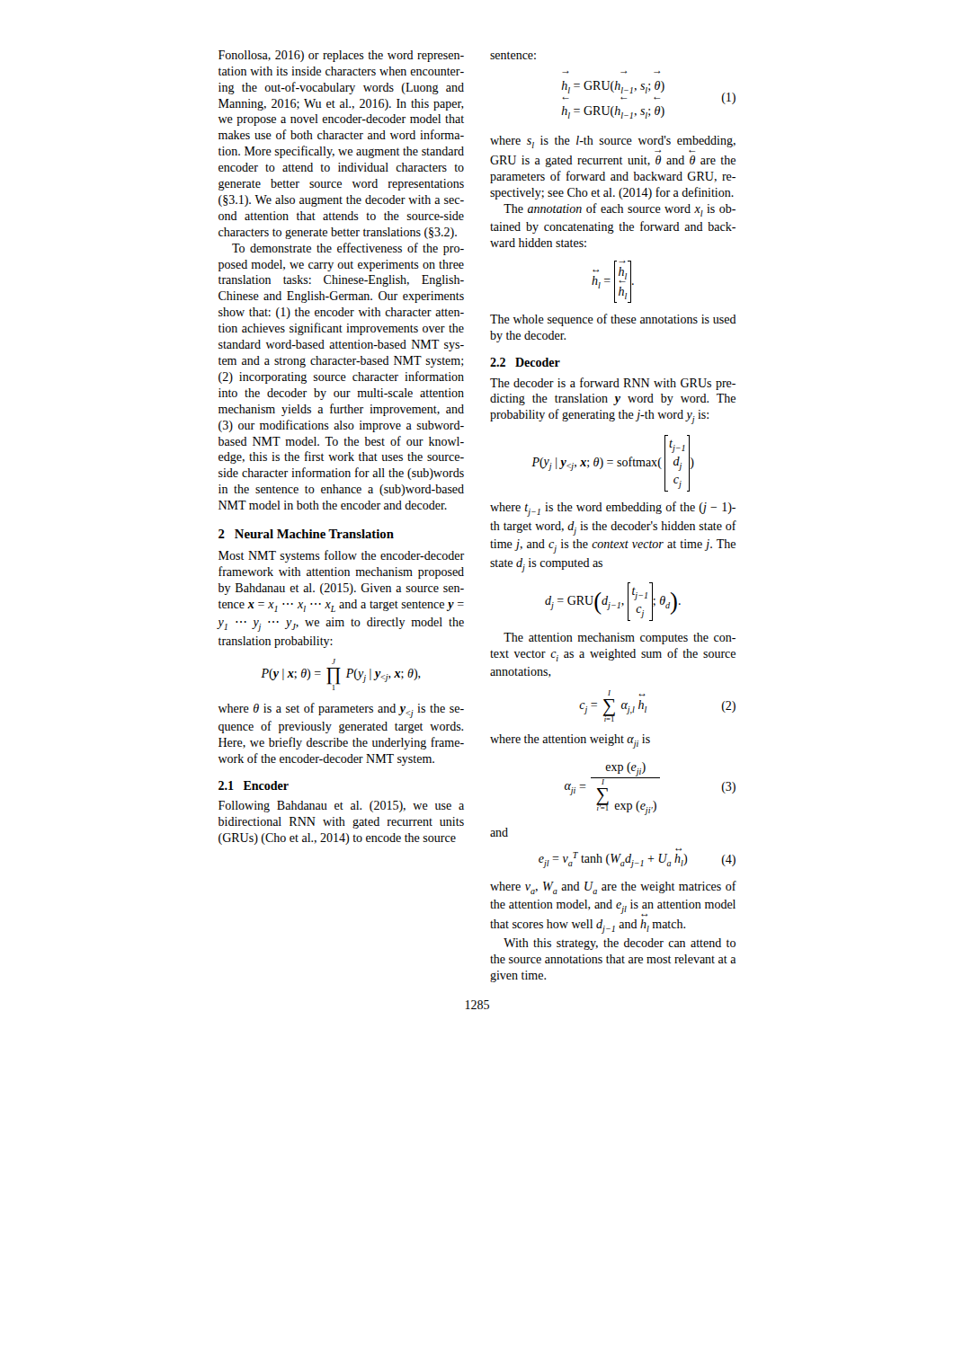Fonollosa, 2016) or replaces the word representation with its inside characters when encountering the out-of-vocabulary words (Luong and Manning, 2016; Wu et al., 2016). In this paper, we propose a novel encoder-decoder model that makes use of both character and word information. More specifically, we augment the standard encoder to attend to individual characters to generate better source word representations (§3.1). We also augment the decoder with a second attention that attends to the source-side characters to generate better translations (§3.2).
To demonstrate the effectiveness of the proposed model, we carry out experiments on three translation tasks: Chinese-English, English-Chinese and English-German. Our experiments show that: (1) the encoder with character attention achieves significant improvements over the standard word-based attention-based NMT system and a strong character-based NMT system; (2) incorporating source character information into the decoder by our multi-scale attention mechanism yields a further improvement, and (3) our modifications also improve a subword-based NMT model. To the best of our knowledge, this is the first work that uses the source-side character information for all the (sub)words in the sentence to enhance a (sub)word-based NMT model in both the encoder and decoder.
2 Neural Machine Translation
Most NMT systems follow the encoder-decoder framework with attention mechanism proposed by Bahdanau et al. (2015). Given a source sentence x = x1 ⋯ xl ⋯ xL and a target sentence y = y1 ⋯ yj ⋯ yJ, we aim to directly model the translation probability:
P(y | x; θ) = J ∏ 1 P(yj | y<j, x; θ),
where θ is a set of parameters and y<j is the sequence of previously generated target words. Here, we briefly describe the underlying framework of the encoder-decoder NMT system.
2.1 Encoder
Following Bahdanau et al. (2015), we use a bidirectional RNN with gated recurrent units (GRUs) (Cho et al., 2014) to encode the source
sentence:
→hl = GRU(→hl−1, sl; →θ)
←hl = GRU(←hl−1, sl; ←θ)
(1)
where sl is the l-th source word's embedding, GRU is a gated recurrent unit, →θ and ←θ are the parameters of forward and backward GRU, respectively; see Cho et al. (2014) for a definition.
The annotation of each source word xl is obtained by concatenating the forward and backward hidden states:
↔hl = →hl ←hl .
The whole sequence of these annotations is used by the decoder.
2.2 Decoder
The decoder is a forward RNN with GRUs predicting the translation y word by word. The probability of generating the j-th word yj is:
P(yj | y<j, x; θ) = softmax( tj−1 dj cj )
where tj−1 is the word embedding of the (j − 1)-th target word, dj is the decoder's hidden state of time j, and cj is the context vector at time j. The state dj is computed as
dj = GRU(dj−1, tj−1 cj ; θd).
The attention mechanism computes the context vector ci as a weighted sum of the source annotations,
cj = I ∑ i=1 αj,l ↔hl
(2)
where the attention weight αji is
αji = exp (eji) I ∑ i′=1 exp (eji′)
(3)
and
ejl = vaT tanh (Wa dj−1 + Ua ↔hl)
(4)
where va, Wa and Ua are the weight matrices of the attention model, and ejl is an attention model that scores how well dj−1 and ↔hl match.
With this strategy, the decoder can attend to the source annotations that are most relevant at a given time.
1285